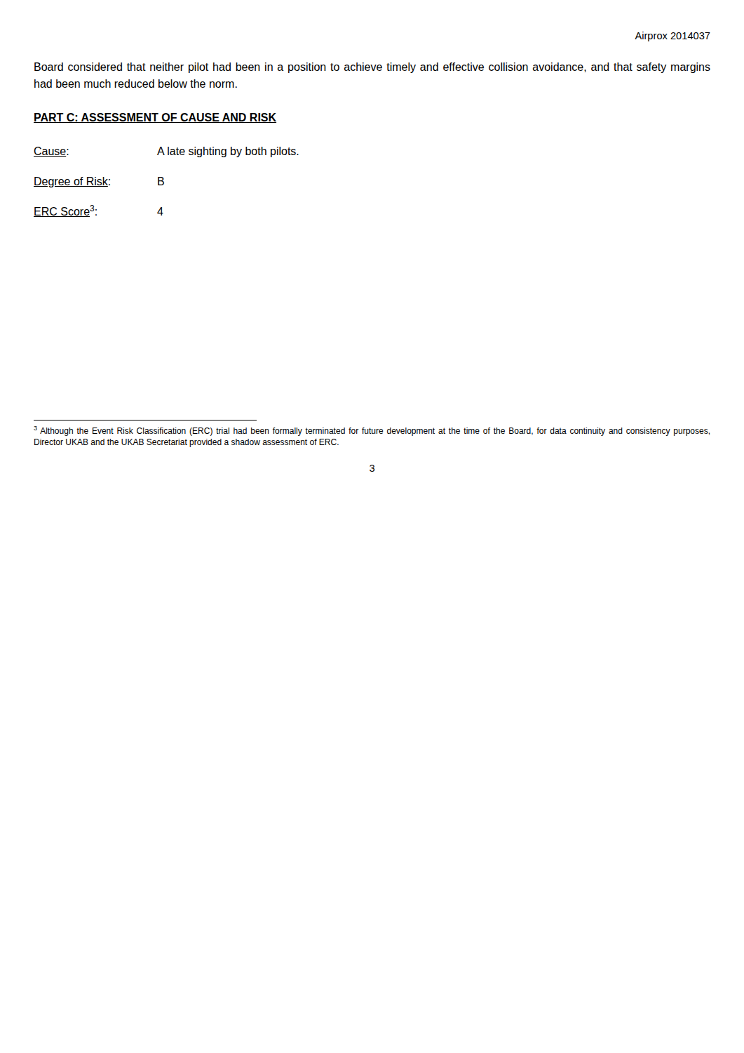Airprox 2014037
Board considered that neither pilot had been in a position to achieve timely and effective collision avoidance, and that safety margins had been much reduced below the norm.
PART C: ASSESSMENT OF CAUSE AND RISK
| Cause : | A late sighting by both pilots. |
| Degree of Risk : | B |
| ERC Score 3 : | 4 |
3 Although the Event Risk Classification (ERC) trial had been formally terminated for future development at the time of the Board, for data continuity and consistency purposes, Director UKAB and the UKAB Secretariat provided a shadow assessment of ERC.
3